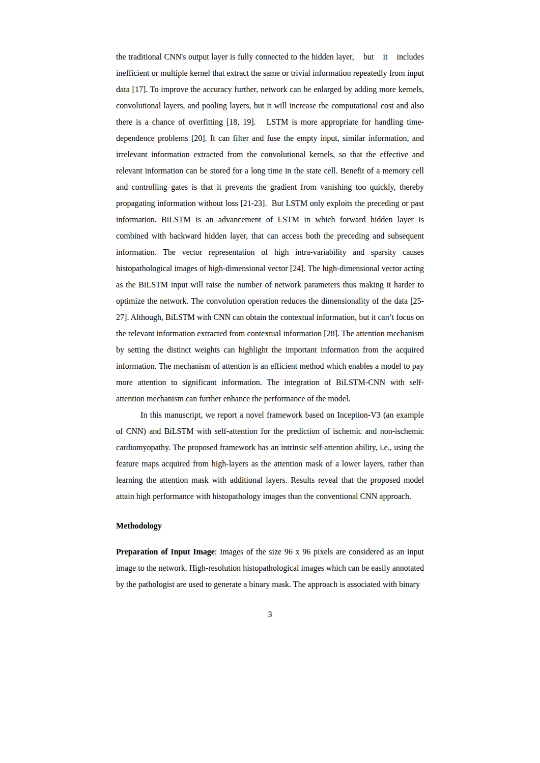the traditional CNN's output layer is fully connected to the hidden layer, but it includes inefficient or multiple kernel that extract the same or trivial information repeatedly from input data [17]. To improve the accuracy further, network can be enlarged by adding more kernels, convolutional layers, and pooling layers, but it will increase the computational cost and also there is a chance of overfitting [18, 19]. LSTM is more appropriate for handling time-dependence problems [20]. It can filter and fuse the empty input, similar information, and irrelevant information extracted from the convolutional kernels, so that the effective and relevant information can be stored for a long time in the state cell. Benefit of a memory cell and controlling gates is that it prevents the gradient from vanishing too quickly, thereby propagating information without loss [21-23]. But LSTM only exploits the preceding or past information. BiLSTM is an advancement of LSTM in which forward hidden layer is combined with backward hidden layer, that can access both the preceding and subsequent information. The vector representation of high intra-variability and sparsity causes histopathological images of high-dimensional vector [24]. The high-dimensional vector acting as the BiLSTM input will raise the number of network parameters thus making it harder to optimize the network. The convolution operation reduces the dimensionality of the data [25-27]. Although, BiLSTM with CNN can obtain the contextual information, but it can’t focus on the relevant information extracted from contextual information [28]. The attention mechanism by setting the distinct weights can highlight the important information from the acquired information. The mechanism of attention is an efficient method which enables a model to pay more attention to significant information. The integration of BiLSTM-CNN with self-attention mechanism can further enhance the performance of the model.
In this manuscript, we report a novel framework based on Inception-V3 (an example of CNN) and BiLSTM with self-attention for the prediction of ischemic and non-ischemic cardiomyopathy. The proposed framework has an intrinsic self-attention ability, i.e., using the feature maps acquired from high-layers as the attention mask of a lower layers, rather than learning the attention mask with additional layers. Results reveal that the proposed model attain high performance with histopathology images than the conventional CNN approach.
Methodology
Preparation of Input Image: Images of the size 96 x 96 pixels are considered as an input image to the network. High-resolution histopathological images which can be easily annotated by the pathologist are used to generate a binary mask. The approach is associated with binary
3